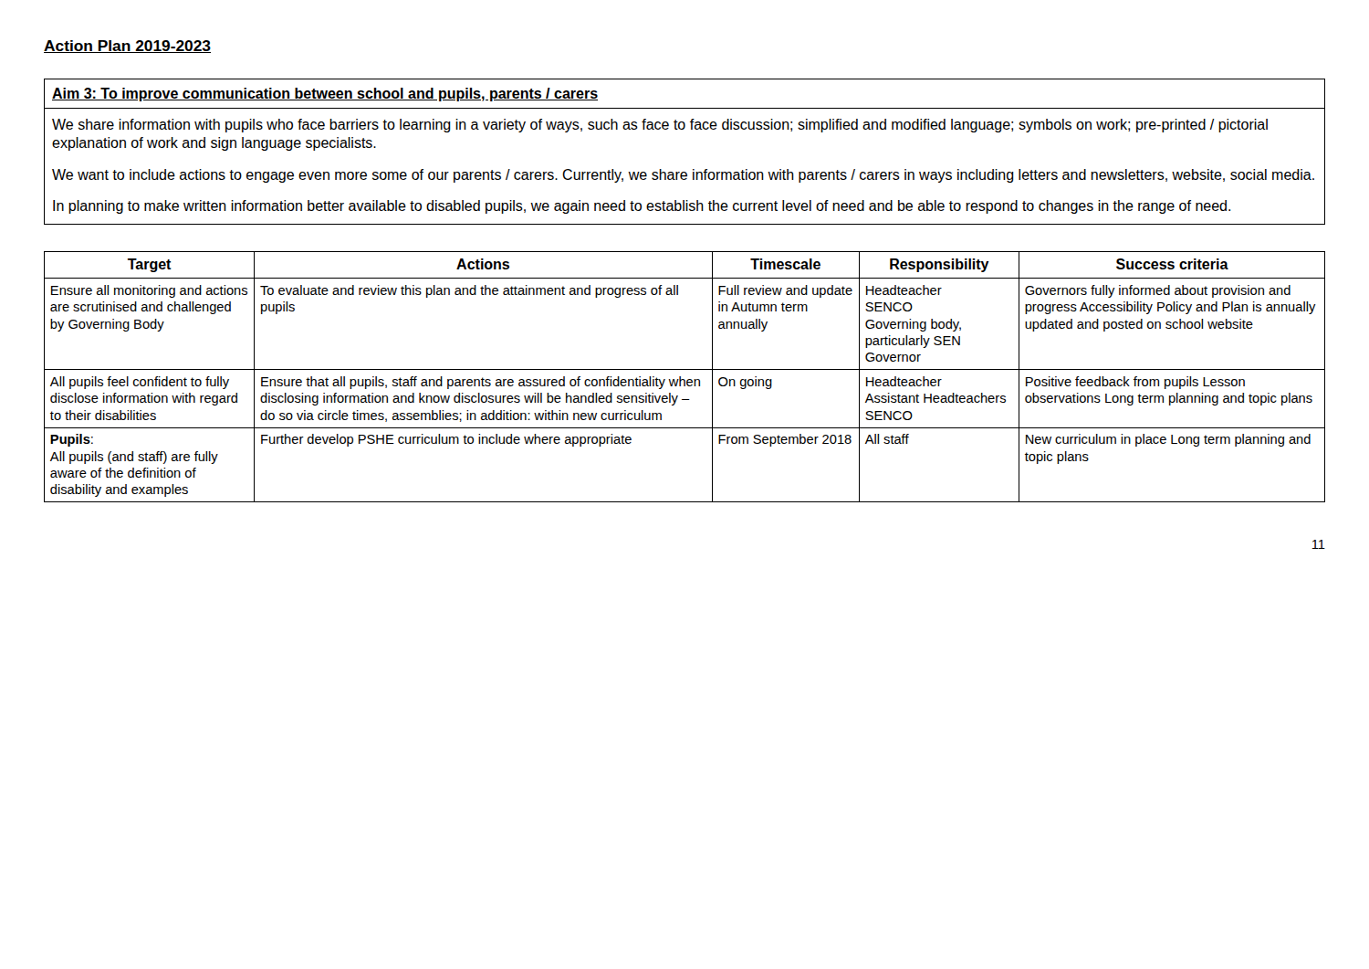Action Plan 2019-2023
Aim 3: To improve communication between school and pupils, parents / carers
We share information with pupils who face barriers to learning in a variety of ways, such as face to face discussion; simplified and modified language; symbols on work; pre-printed / pictorial explanation of work and sign language specialists.
We want to include actions to engage even more some of our parents / carers. Currently, we share information with parents / carers in ways including letters and newsletters, website, social media.
In planning to make written information better available to disabled pupils, we again need to establish the current level of need and be able to respond to changes in the range of need.
| Target | Actions | Timescale | Responsibility | Success criteria |
| --- | --- | --- | --- | --- |
| Ensure all monitoring and actions are scrutinised and challenged by Governing Body | To evaluate and review this plan and the attainment and progress of all pupils | Full review and update in Autumn term annually | Headteacher SENCO Governing body, particularly SEN Governor | Governors fully informed about provision and progress Accessibility Policy and Plan is annually updated and posted on school website |
| All pupils feel confident to fully disclose information with regard to their disabilities | Ensure that all pupils, staff and parents are assured of confidentiality when disclosing information and know disclosures will be handled sensitively – do so via circle times, assemblies; in addition: within new curriculum | On going | Headteacher Assistant Headteachers SENCO | Positive feedback from pupils Lesson observations Long term planning and topic plans |
| Pupils : All pupils (and staff) are fully aware of the definition of disability and examples | Further develop PSHE curriculum to include where appropriate | From September 2018 | All staff | New curriculum in place Long term planning and topic plans |
11